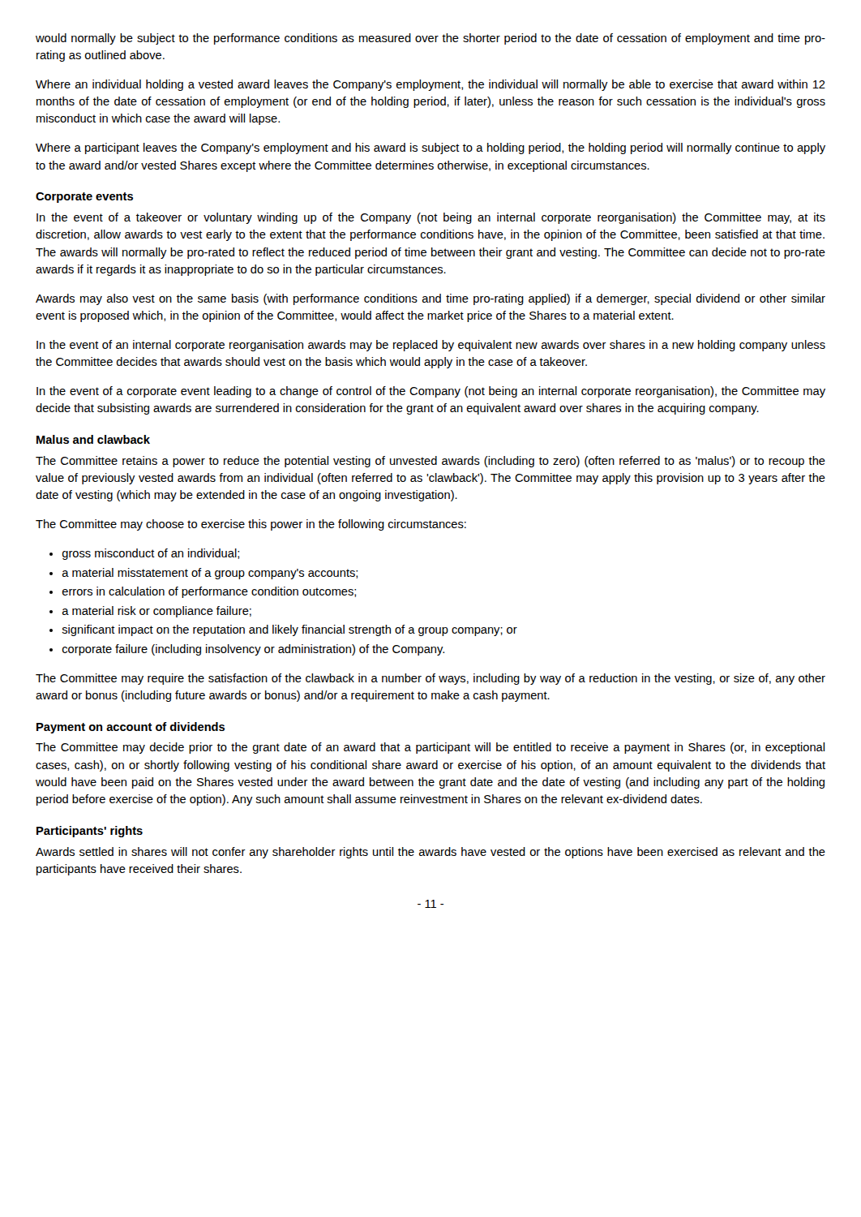would normally be subject to the performance conditions as measured over the shorter period to the date of cessation of employment and time pro-rating as outlined above.
Where an individual holding a vested award leaves the Company's employment, the individual will normally be able to exercise that award within 12 months of the date of cessation of employment (or end of the holding period, if later), unless the reason for such cessation is the individual's gross misconduct in which case the award will lapse.
Where a participant leaves the Company's employment and his award is subject to a holding period, the holding period will normally continue to apply to the award and/or vested Shares except where the Committee determines otherwise, in exceptional circumstances.
Corporate events
In the event of a takeover or voluntary winding up of the Company (not being an internal corporate reorganisation) the Committee may, at its discretion, allow awards to vest early to the extent that the performance conditions have, in the opinion of the Committee, been satisfied at that time. The awards will normally be pro-rated to reflect the reduced period of time between their grant and vesting. The Committee can decide not to pro-rate awards if it regards it as inappropriate to do so in the particular circumstances.
Awards may also vest on the same basis (with performance conditions and time pro-rating applied) if a demerger, special dividend or other similar event is proposed which, in the opinion of the Committee, would affect the market price of the Shares to a material extent.
In the event of an internal corporate reorganisation awards may be replaced by equivalent new awards over shares in a new holding company unless the Committee decides that awards should vest on the basis which would apply in the case of a takeover.
In the event of a corporate event leading to a change of control of the Company (not being an internal corporate reorganisation), the Committee may decide that subsisting awards are surrendered in consideration for the grant of an equivalent award over shares in the acquiring company.
Malus and clawback
The Committee retains a power to reduce the potential vesting of unvested awards (including to zero) (often referred to as 'malus') or to recoup the value of previously vested awards from an individual (often referred to as 'clawback'). The Committee may apply this provision up to 3 years after the date of vesting (which may be extended in the case of an ongoing investigation).
The Committee may choose to exercise this power in the following circumstances:
gross misconduct of an individual;
a material misstatement of a group company's accounts;
errors in calculation of performance condition outcomes;
a material risk or compliance failure;
significant impact on the reputation and likely financial strength of a group company; or
corporate failure (including insolvency or administration) of the Company.
The Committee may require the satisfaction of the clawback in a number of ways, including by way of a reduction in the vesting, or size of, any other award or bonus (including future awards or bonus) and/or a requirement to make a cash payment.
Payment on account of dividends
The Committee may decide prior to the grant date of an award that a participant will be entitled to receive a payment in Shares (or, in exceptional cases, cash), on or shortly following vesting of his conditional share award or exercise of his option, of an amount equivalent to the dividends that would have been paid on the Shares vested under the award between the grant date and the date of vesting (and including any part of the holding period before exercise of the option). Any such amount shall assume reinvestment in Shares on the relevant ex-dividend dates.
Participants' rights
Awards settled in shares will not confer any shareholder rights until the awards have vested or the options have been exercised as relevant and the participants have received their shares.
- 11 -